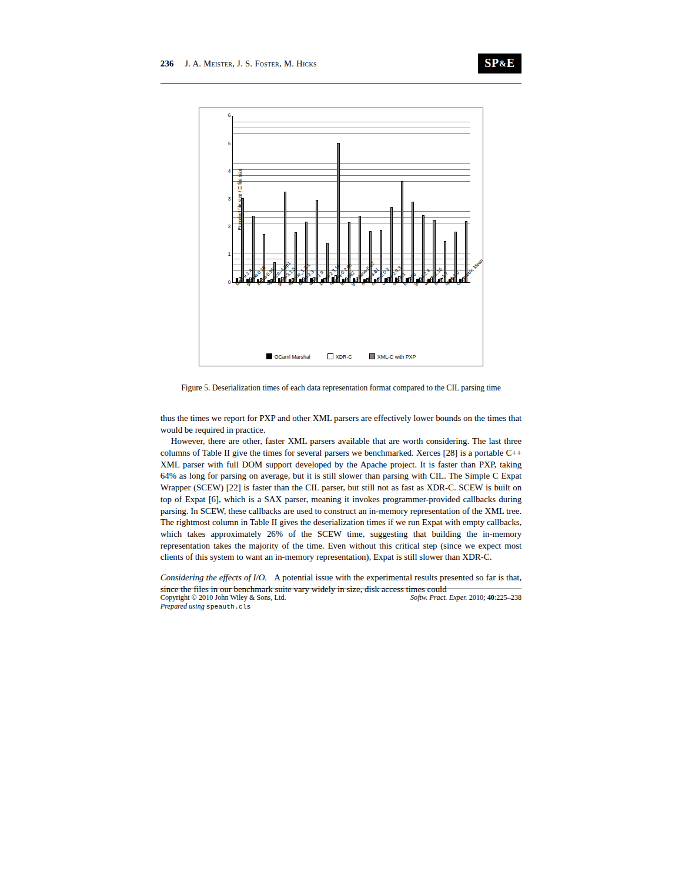236 J. A. Meister, J. S. Foster, M. Hicks
SP&E
Encoded file size / C file size
6 5 4 3 2 1 0
bind-9.3.4
gettext-0.16
zebra-0.95
openssh-4.2p1
gawk-3.1.5
apache_1.3.1
bison-2.3
wget-1.9
xinetd-2.3.14
retawq-0.2.6c
less-382
gnuchess-5.07
make-3.81
nano-2.0.3
vsftpd-2.0.3
sed-4.1
bc-1.06
gzip-1.2.4
which-2.16
time-1.7
spell-1.0
Geometric Mean
OCaml Marshal XDR-C XML-C with PXP
Figure 5. Deserialization times of each data representation format compared to the CIL parsing time
thus the times we report for PXP and other XML parsers are effectively lower bounds on the times that would be required in practice.
However, there are other, faster XML parsers available that are worth considering. The last three columns of Table II give the times for several parsers we benchmarked. Xerces [28] is a portable C++ XML parser with full DOM support developed by the Apache project. It is faster than PXP, taking 64% as long for parsing on average, but it is still slower than parsing with CIL. The Simple C Expat Wrapper (SCEW) [22] is faster than the CIL parser, but still not as fast as XDR-C. SCEW is built on top of Expat [6], which is a SAX parser, meaning it invokes programmer-provided callbacks during parsing. In SCEW, these callbacks are used to construct an in-memory representation of the XML tree. The rightmost column in Table II gives the deserialization times if we run Expat with empty callbacks, which takes approximately 26% of the SCEW time, suggesting that building the in-memory representation takes the majority of the time. Even without this critical step (since we expect most clients of this system to want an in-memory representation), Expat is still slower than XDR-C.
Considering the effects of I/O. A potential issue with the experimental results presented so far is that, since the files in our benchmark suite vary widely in size, disk access times could
Copyright © 2010 John Wiley & Sons, Ltd.
Prepared using speauth.cls
Softw. Pract. Exper. 2010; 40:225–238